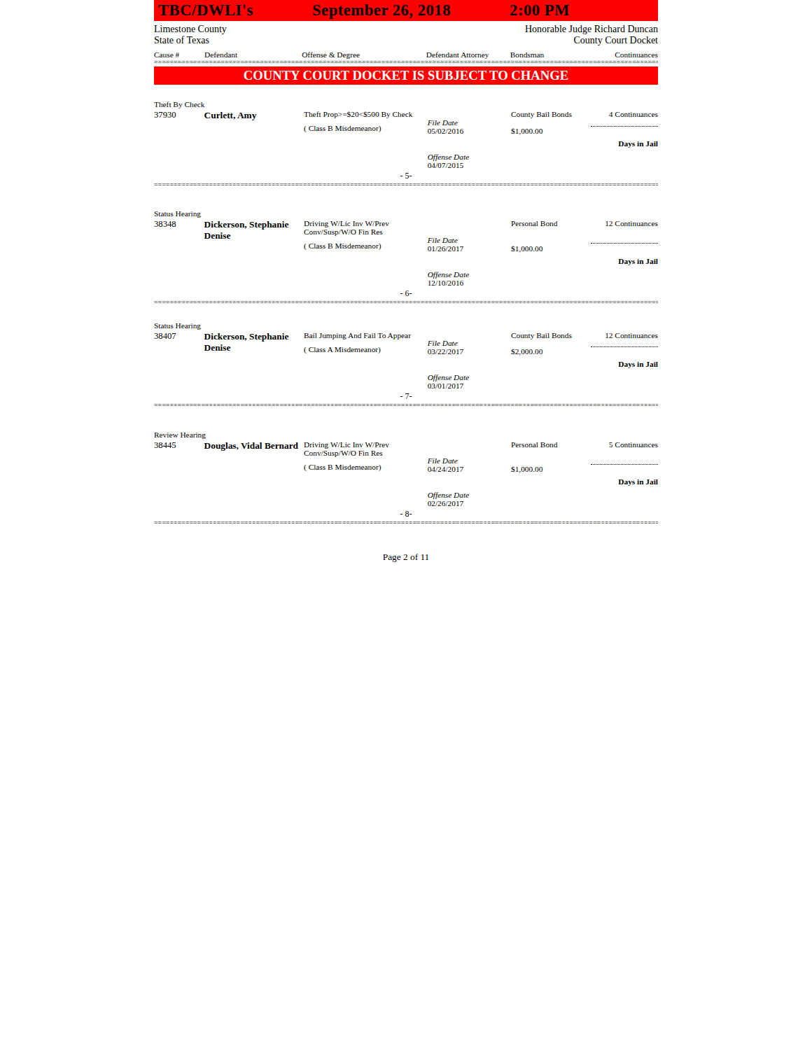TBC/DWLI's
September 26, 2018
2:00 PM
Limestone County
State of Texas
Honorable Judge Richard Duncan
County Court Docket
Cause #
Defendant
Offense & Degree
Defendant Attorney
Bondsman
Continuances
==================================================================================================================================
COUNTY COURT DOCKET IS SUBJECT TO CHANGE
Theft By Check
37930
Curlett, Amy
Theft Prop>=$20<$500 By Check
( Class B Misdemeanor)
File Date
05/02/2016
Offense Date
04/07/2015
County Bail Bonds
$1,000.00
4 Continuances
Days in Jail
- 5-
==================================================================================================================================
Status Hearing
38348
Dickerson, Stephanie Denise
Driving W/Lic Inv W/Prev Conv/Susp/W/O Fin Res
( Class B Misdemeanor)
File Date
01/26/2017
Offense Date
12/10/2016
Personal Bond
$1,000.00
12 Continuances
Days in Jail
- 6-
==================================================================================================================================
Status Hearing
38407
Dickerson, Stephanie Denise
Bail Jumping And Fail To Appear
( Class A Misdemeanor)
File Date
03/22/2017
Offense Date
03/01/2017
County Bail Bonds
$2,000.00
12 Continuances
Days in Jail
- 7-
==================================================================================================================================
Review Hearing
38445
Douglas, Vidal Bernard
Driving W/Lic Inv W/Prev Conv/Susp/W/O Fin Res
( Class B Misdemeanor)
File Date
04/24/2017
Offense Date
02/26/2017
Personal Bond
$1,000.00
5 Continuances
Days in Jail
- 8-
==================================================================================================================================
Page 2 of 11